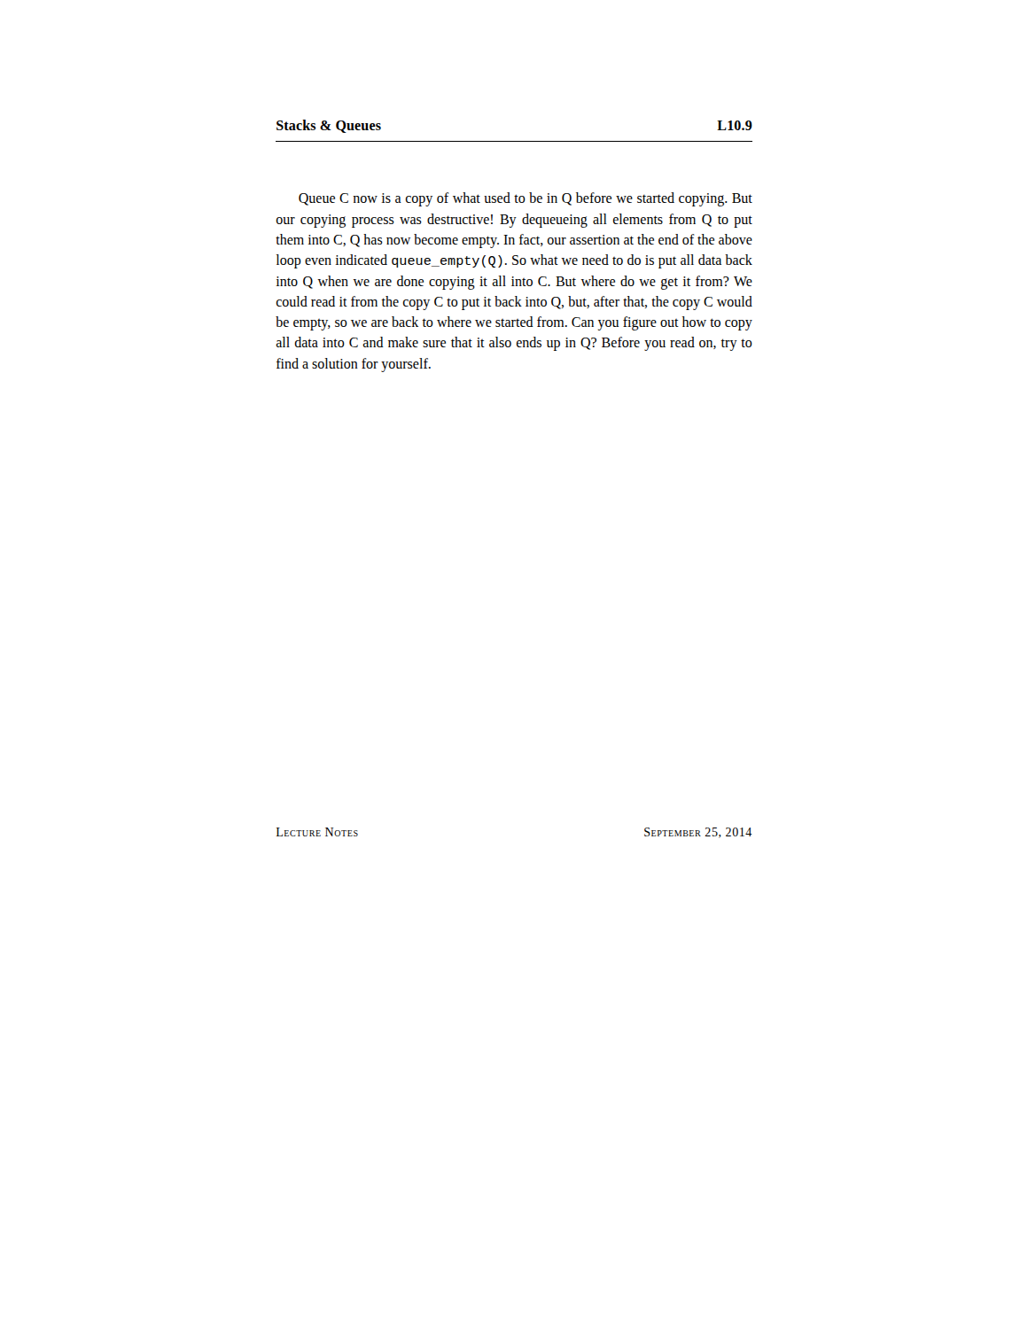Stacks & Queues L10.9
Queue C now is a copy of what used to be in Q before we started copying. But our copying process was destructive! By dequeueing all elements from Q to put them into C, Q has now become empty. In fact, our assertion at the end of the above loop even indicated queue_empty(Q). So what we need to do is put all data back into Q when we are done copying it all into C. But where do we get it from? We could read it from the copy C to put it back into Q, but, after that, the copy C would be empty, so we are back to where we started from. Can you figure out how to copy all data into C and make sure that it also ends up in Q? Before you read on, try to find a solution for yourself.
Lecture Notes September 25, 2014